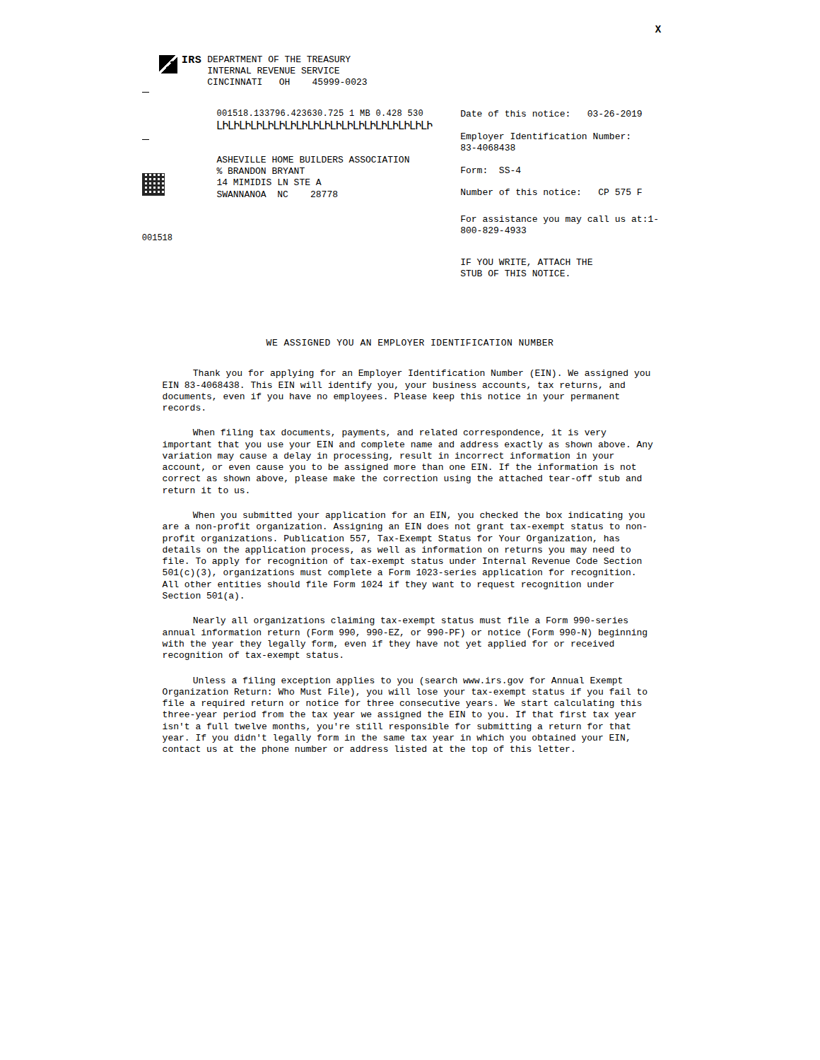X
IRS
DEPARTMENT OF THE TREASURY INTERNAL REVENUE SERVICE CINCINNATI OH 45999-0023
001518.133796.423630.725 1 MB 0.428 530
ԼԻԼԻԼԻԼԻԼԻԼԻԼԻԼԻԼԻԼԻԼԻԼԻԼԻԼԻԼԻԼԻԼԻԼԻԼԻ
ASHEVILLE HOME BUILDERS ASSOCIATION % BRANDON BRYANT 14 MIMIDIS LN STE A SWANNANOA NC 28778
Date of this notice: 03-26-2019
Employer Identification Number: 83-4068438
Form: SS-4
Number of this notice: CP 575 F
For assistance you may call us at: 1-800-829-4933
IF YOU WRITE, ATTACH THE STUB OF THIS NOTICE.
001518
WE ASSIGNED YOU AN EMPLOYER IDENTIFICATION NUMBER
Thank you for applying for an Employer Identification Number (EIN). We assigned you EIN 83-4068438. This EIN will identify you, your business accounts, tax returns, and documents, even if you have no employees. Please keep this notice in your permanent records.
When filing tax documents, payments, and related correspondence, it is very important that you use your EIN and complete name and address exactly as shown above. Any variation may cause a delay in processing, result in incorrect information in your account, or even cause you to be assigned more than one EIN. If the information is not correct as shown above, please make the correction using the attached tear-off stub and return it to us.
When you submitted your application for an EIN, you checked the box indicating you are a non-profit organization. Assigning an EIN does not grant tax-exempt status to non-profit organizations. Publication 557, Tax-Exempt Status for Your Organization, has details on the application process, as well as information on returns you may need to file. To apply for recognition of tax-exempt status under Internal Revenue Code Section 501(c)(3), organizations must complete a Form 1023-series application for recognition. All other entities should file Form 1024 if they want to request recognition under Section 501(a).
Nearly all organizations claiming tax-exempt status must file a Form 990-series annual information return (Form 990, 990-EZ, or 990-PF) or notice (Form 990-N) beginning with the year they legally form, even if they have not yet applied for or received recognition of tax-exempt status.
Unless a filing exception applies to you (search www.irs.gov for Annual Exempt Organization Return: Who Must File), you will lose your tax-exempt status if you fail to file a required return or notice for three consecutive years. We start calculating this three-year period from the tax year we assigned the EIN to you. If that first tax year isn't a full twelve months, you're still responsible for submitting a return for that year. If you didn't legally form in the same tax year in which you obtained your EIN, contact us at the phone number or address listed at the top of this letter.